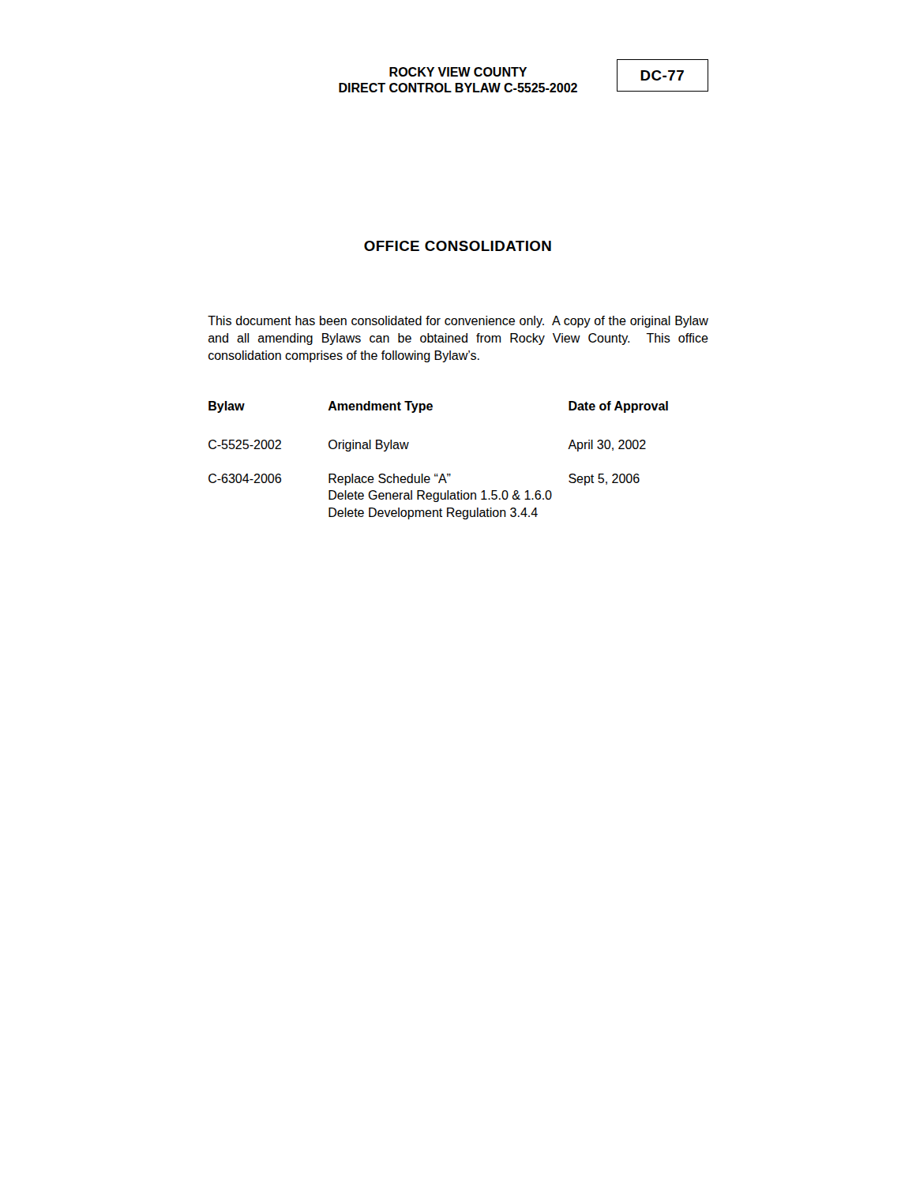DC-77
ROCKY VIEW COUNTY
DIRECT CONTROL BYLAW C-5525-2002
OFFICE CONSOLIDATION
This document has been consolidated for convenience only. A copy of the original Bylaw and all amending Bylaws can be obtained from Rocky View County. This office consolidation comprises of the following Bylaw’s.
| Bylaw | Amendment Type | Date of Approval |
| --- | --- | --- |
| C-5525-2002 | Original Bylaw | April 30, 2002 |
| C-6304-2006 | Replace Schedule “A” Delete General Regulation 1.5.0 & 1.6.0 Delete Development Regulation 3.4.4 | Sept 5, 2006 |